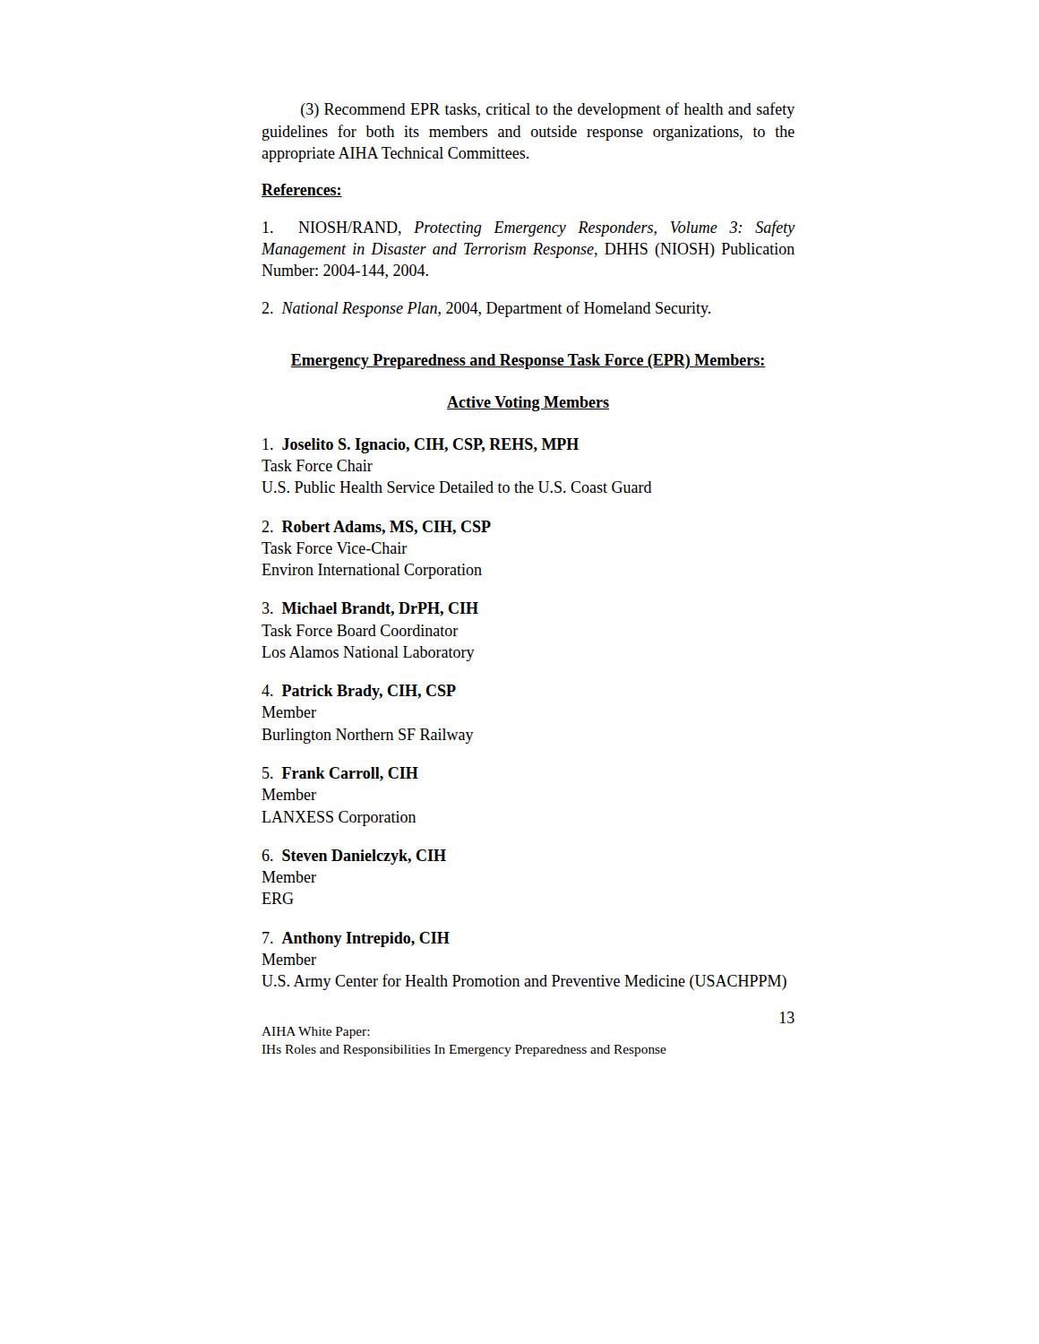(3) Recommend EPR tasks, critical to the development of health and safety guidelines for both its members and outside response organizations, to the appropriate AIHA Technical Committees.
References:
1. NIOSH/RAND, Protecting Emergency Responders, Volume 3: Safety Management in Disaster and Terrorism Response, DHHS (NIOSH) Publication Number: 2004-144, 2004.
2. National Response Plan, 2004, Department of Homeland Security.
Emergency Preparedness and Response Task Force (EPR) Members:
Active Voting Members
1. Joselito S. Ignacio, CIH, CSP, REHS, MPH Task Force Chair U.S. Public Health Service Detailed to the U.S. Coast Guard
2. Robert Adams, MS, CIH, CSP Task Force Vice-Chair Environ International Corporation
3. Michael Brandt, DrPH, CIH Task Force Board Coordinator Los Alamos National Laboratory
4. Patrick Brady, CIH, CSP Member Burlington Northern SF Railway
5. Frank Carroll, CIH Member LANXESS Corporation
6. Steven Danielczyk, CIH Member ERG
7. Anthony Intrepido, CIH Member U.S. Army Center for Health Promotion and Preventive Medicine (USACHPPM)
13
AIHA White Paper:
IHs Roles and Responsibilities In Emergency Preparedness and Response